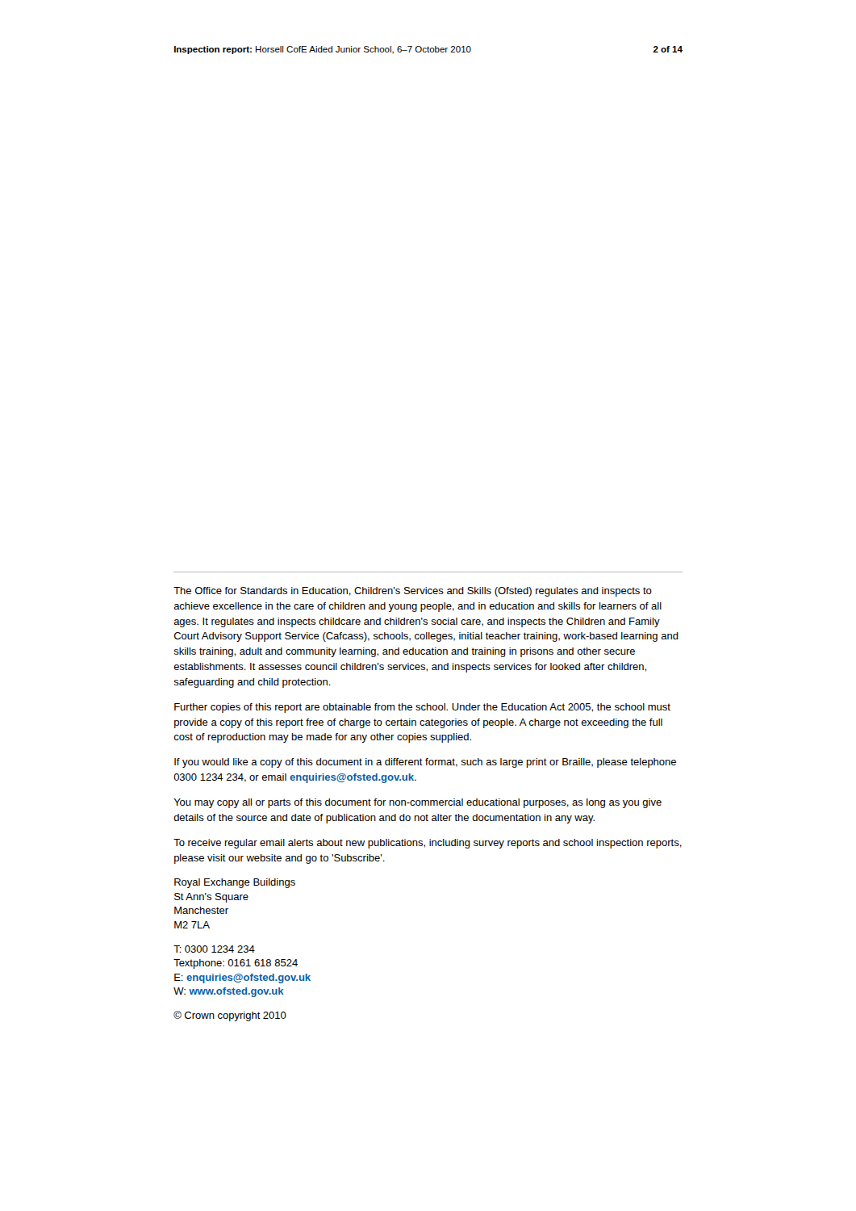Inspection report: Horsell CofE Aided Junior School, 6–7 October 2010
2 of 14
The Office for Standards in Education, Children's Services and Skills (Ofsted) regulates and inspects to achieve excellence in the care of children and young people, and in education and skills for learners of all ages. It regulates and inspects childcare and children's social care, and inspects the Children and Family Court Advisory Support Service (Cafcass), schools, colleges, initial teacher training, work-based learning and skills training, adult and community learning, and education and training in prisons and other secure establishments. It assesses council children's services, and inspects services for looked after children, safeguarding and child protection.
Further copies of this report are obtainable from the school. Under the Education Act 2005, the school must provide a copy of this report free of charge to certain categories of people. A charge not exceeding the full cost of reproduction may be made for any other copies supplied.
If you would like a copy of this document in a different format, such as large print or Braille, please telephone 0300 1234 234, or email enquiries@ofsted.gov.uk.
You may copy all or parts of this document for non-commercial educational purposes, as long as you give details of the source and date of publication and do not alter the documentation in any way.
To receive regular email alerts about new publications, including survey reports and school inspection reports, please visit our website and go to 'Subscribe'.
Royal Exchange Buildings
St Ann's Square
Manchester
M2 7LA
T: 0300 1234 234
Textphone: 0161 618 8524
E: enquiries@ofsted.gov.uk
W: www.ofsted.gov.uk
© Crown copyright 2010